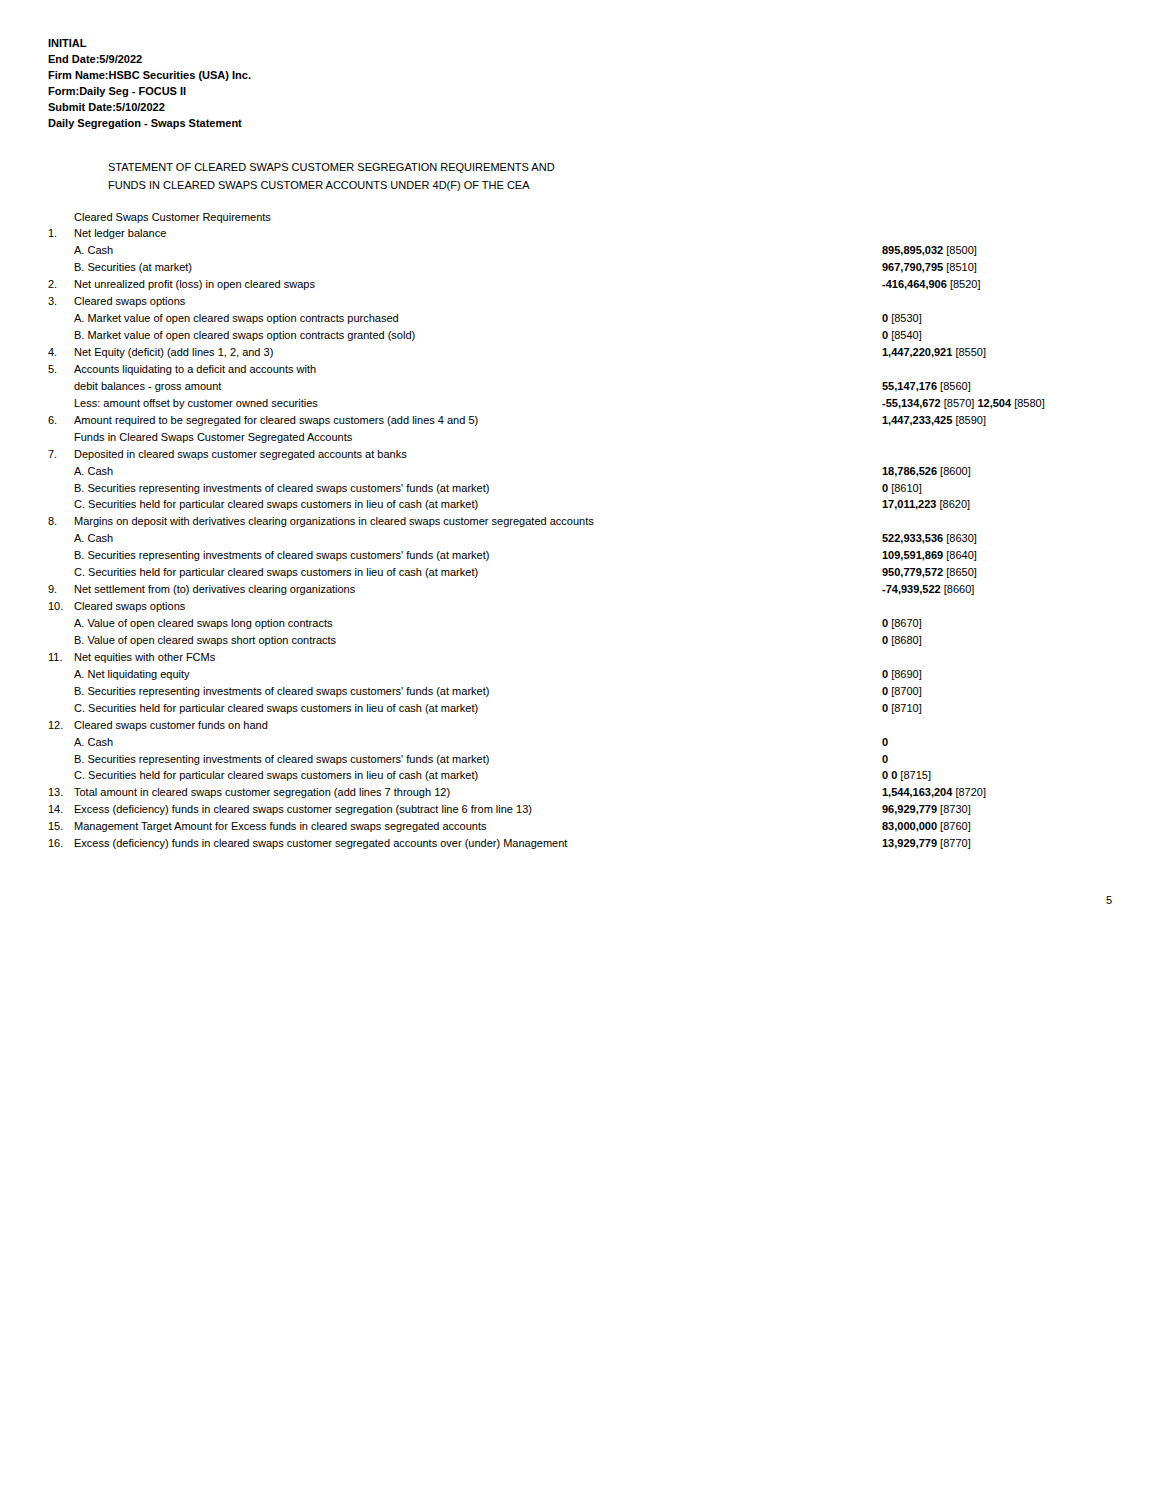INITIAL
End Date:5/9/2022
Firm Name:HSBC Securities (USA) Inc.
Form:Daily Seg - FOCUS II
Submit Date:5/10/2022
Daily Segregation - Swaps Statement
STATEMENT OF CLEARED SWAPS CUSTOMER SEGREGATION REQUIREMENTS AND
FUNDS IN CLEARED SWAPS CUSTOMER ACCOUNTS UNDER 4D(F) OF THE CEA
| | Cleared Swaps Customer Requirements | |
| 1. | Net ledger balance | |
| | A. Cash | 895,895,032 [8500] |
| | B. Securities (at market) | 967,790,795 [8510] |
| 2. | Net unrealized profit (loss) in open cleared swaps | -416,464,906 [8520] |
| 3. | Cleared swaps options | |
| | A. Market value of open cleared swaps option contracts purchased | 0 [8530] |
| | B. Market value of open cleared swaps option contracts granted (sold) | 0 [8540] |
| 4. | Net Equity (deficit) (add lines 1, 2, and 3) | 1,447,220,921 [8550] |
| 5. | Accounts liquidating to a deficit and accounts with | |
| | debit balances - gross amount | 55,147,176 [8560] |
| | Less: amount offset by customer owned securities | -55,134,672 [8570] 12,504 [8580] |
| 6. | Amount required to be segregated for cleared swaps customers (add lines 4 and 5) | 1,447,233,425 [8590] |
| | Funds in Cleared Swaps Customer Segregated Accounts | |
| 7. | Deposited in cleared swaps customer segregated accounts at banks | |
| | A. Cash | 18,786,526 [8600] |
| | B. Securities representing investments of cleared swaps customers' funds (at market) | 0 [8610] |
| | C. Securities held for particular cleared swaps customers in lieu of cash (at market) | 17,011,223 [8620] |
| 8. | Margins on deposit with derivatives clearing organizations in cleared swaps customer segregated accounts | |
| | A. Cash | 522,933,536 [8630] |
| | B. Securities representing investments of cleared swaps customers' funds (at market) | 109,591,869 [8640] |
| | C. Securities held for particular cleared swaps customers in lieu of cash (at market) | 950,779,572 [8650] |
| 9. | Net settlement from (to) derivatives clearing organizations | -74,939,522 [8660] |
| 10. | Cleared swaps options | |
| | A. Value of open cleared swaps long option contracts | 0 [8670] |
| | B. Value of open cleared swaps short option contracts | 0 [8680] |
| 11. | Net equities with other FCMs | |
| | A. Net liquidating equity | 0 [8690] |
| | B. Securities representing investments of cleared swaps customers' funds (at market) | 0 [8700] |
| | C. Securities held for particular cleared swaps customers in lieu of cash (at market) | 0 [8710] |
| 12. | Cleared swaps customer funds on hand | |
| | A. Cash | 0 |
| | B. Securities representing investments of cleared swaps customers' funds (at market) | 0 |
| | C. Securities held for particular cleared swaps customers in lieu of cash (at market) | 0 0 [8715] |
| 13. | Total amount in cleared swaps customer segregation (add lines 7 through 12) | 1,544,163,204 [8720] |
| 14. | Excess (deficiency) funds in cleared swaps customer segregation (subtract line 6 from line 13) | 96,929,779 [8730] |
| 15. | Management Target Amount for Excess funds in cleared swaps segregated accounts | 83,000,000 [8760] |
| 16. | Excess (deficiency) funds in cleared swaps customer segregated accounts over (under) Management | 13,929,779 [8770] |
5